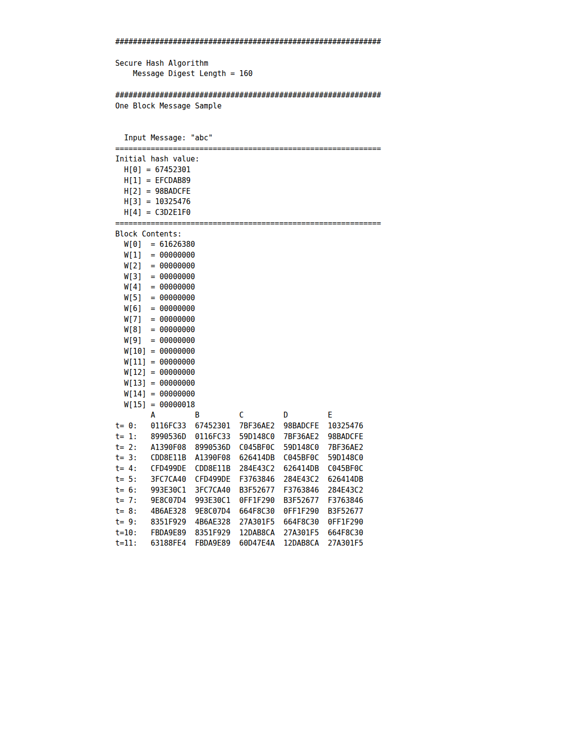############################################################
  Secure Hash Algorithm
    Message Digest Length = 160
############################################################

One Block Message Sample

  Input Message: "abc"
============================================================
Initial hash value:
  H[0] = 67452301
  H[1] = EFCDAB89
  H[2] = 98BADCFE
  H[3] = 10325476
  H[4] = C3D2E1F0
============================================================
Block Contents:
  W[0]  = 61626380
  W[1]  = 00000000
  W[2]  = 00000000
  W[3]  = 00000000
  W[4]  = 00000000
  W[5]  = 00000000
  W[6]  = 00000000
  W[7]  = 00000000
  W[8]  = 00000000
  W[9]  = 00000000
  W[10] = 00000000
  W[11] = 00000000
  W[12] = 00000000
  W[13] = 00000000
  W[14] = 00000000
  W[15] = 00000018

Round-by-round working variables A through E
| Round | A | B | C | D | E |
| --- | --- | --- | --- | --- | --- |
| t= 0: | 0116FC33 | 67452301 | 7BF36AE2 | 98BADCFE | 10325476 |
| t= 1: | 8990536D | 0116FC33 | 59D148C0 | 7BF36AE2 | 98BADCFE |
| t= 2: | A1390F08 | 8990536D | C045BF0C | 59D148C0 | 7BF36AE2 |
| t= 3: | CDD8E11B | A1390F08 | 626414DB | C045BF0C | 59D148C0 |
| t= 4: | CFD499DE | CDD8E11B | 284E43C2 | 626414DB | C045BF0C |
| t= 5: | 3FC7CA40 | CFD499DE | F3763846 | 284E43C2 | 626414DB |
| t= 6: | 993E30C1 | 3FC7CA40 | B3F52677 | F3763846 | 284E43C2 |
| t= 7: | 9E8C07D4 | 993E30C1 | 0FF1F290 | B3F52677 | F3763846 |
| t= 8: | 4B6AE328 | 9E8C07D4 | 664F8C30 | 0FF1F290 | B3F52677 |
| t= 9: | 8351F929 | 4B6AE328 | 27A301F5 | 664F8C30 | 0FF1F290 |
| t=10: | FBDA9E89 | 8351F929 | 12DAB8CA | 27A301F5 | 664F8C30 |
| t=11: | 63188FE4 | FBDA9E89 | 60D47E4A | 12DAB8CA | 27A301F5 |